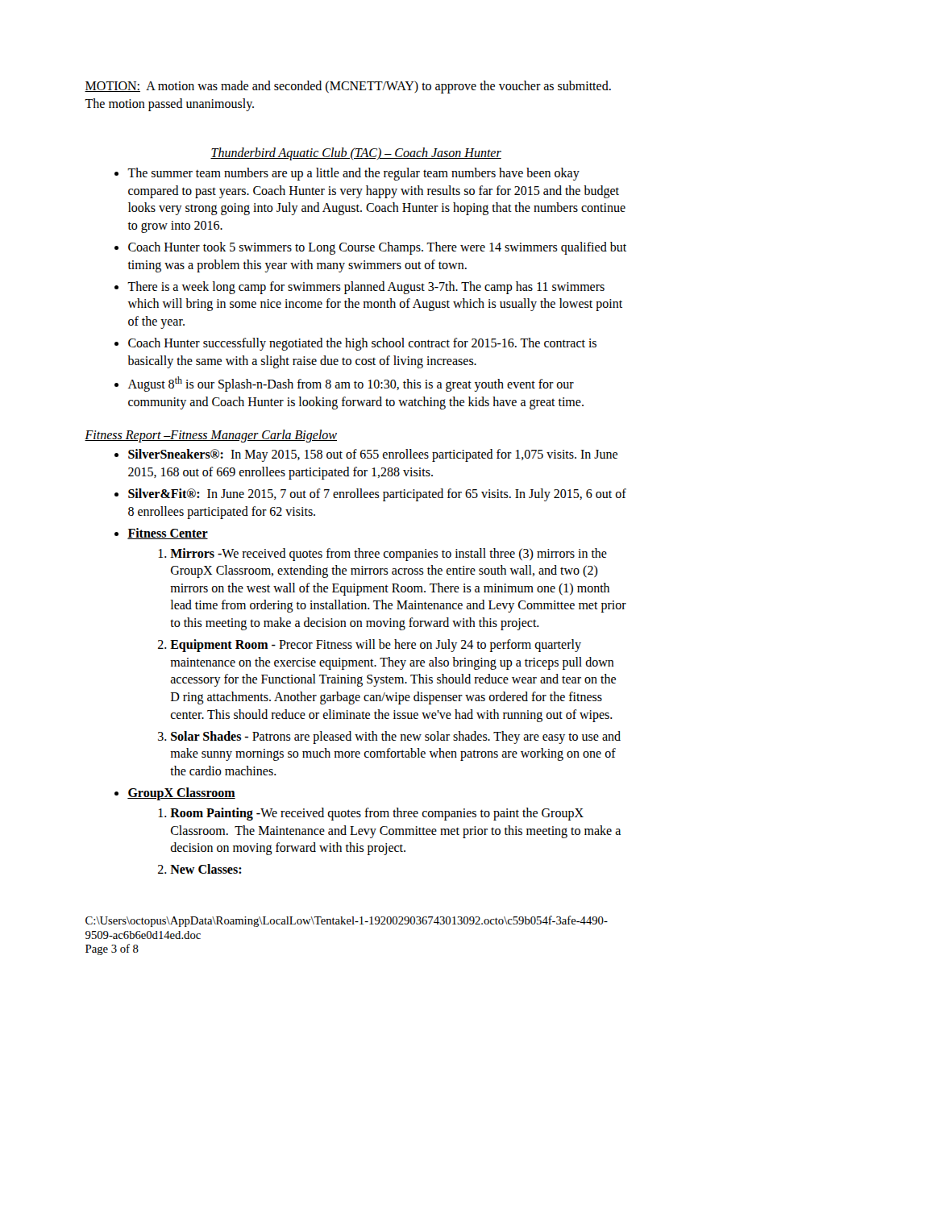MOTION: A motion was made and seconded (MCNETT/WAY) to approve the voucher as submitted. The motion passed unanimously.
Thunderbird Aquatic Club (TAC) – Coach Jason Hunter
The summer team numbers are up a little and the regular team numbers have been okay compared to past years. Coach Hunter is very happy with results so far for 2015 and the budget looks very strong going into July and August. Coach Hunter is hoping that the numbers continue to grow into 2016.
Coach Hunter took 5 swimmers to Long Course Champs. There were 14 swimmers qualified but timing was a problem this year with many swimmers out of town.
There is a week long camp for swimmers planned August 3-7th. The camp has 11 swimmers which will bring in some nice income for the month of August which is usually the lowest point of the year.
Coach Hunter successfully negotiated the high school contract for 2015-16. The contract is basically the same with a slight raise due to cost of living increases.
August 8th is our Splash-n-Dash from 8 am to 10:30, this is a great youth event for our community and Coach Hunter is looking forward to watching the kids have a great time.
Fitness Report –Fitness Manager Carla Bigelow
SilverSneakers®: In May 2015, 158 out of 655 enrollees participated for 1,075 visits. In June 2015, 168 out of 669 enrollees participated for 1,288 visits.
Silver&Fit®: In June 2015, 7 out of 7 enrollees participated for 65 visits. In July 2015, 6 out of 8 enrollees participated for 62 visits.
Fitness Center
Mirrors -We received quotes from three companies to install three (3) mirrors in the GroupX Classroom, extending the mirrors across the entire south wall, and two (2) mirrors on the west wall of the Equipment Room. There is a minimum one (1) month lead time from ordering to installation. The Maintenance and Levy Committee met prior to this meeting to make a decision on moving forward with this project.
Equipment Room - Precor Fitness will be here on July 24 to perform quarterly maintenance on the exercise equipment. They are also bringing up a triceps pull down accessory for the Functional Training System. This should reduce wear and tear on the D ring attachments. Another garbage can/wipe dispenser was ordered for the fitness center. This should reduce or eliminate the issue we've had with running out of wipes.
Solar Shades - Patrons are pleased with the new solar shades. They are easy to use and make sunny mornings so much more comfortable when patrons are working on one of the cardio machines.
GroupX Classroom
Room Painting -We received quotes from three companies to paint the GroupX Classroom. The Maintenance and Levy Committee met prior to this meeting to make a decision on moving forward with this project.
New Classes:
C:\Users\octopus\AppData\Roaming\LocalLow\Tentakel-1-1920029036743013092.octo\c59b054f-3afe-4490-9509-ac6b6e0d14ed.doc Page 3 of 8